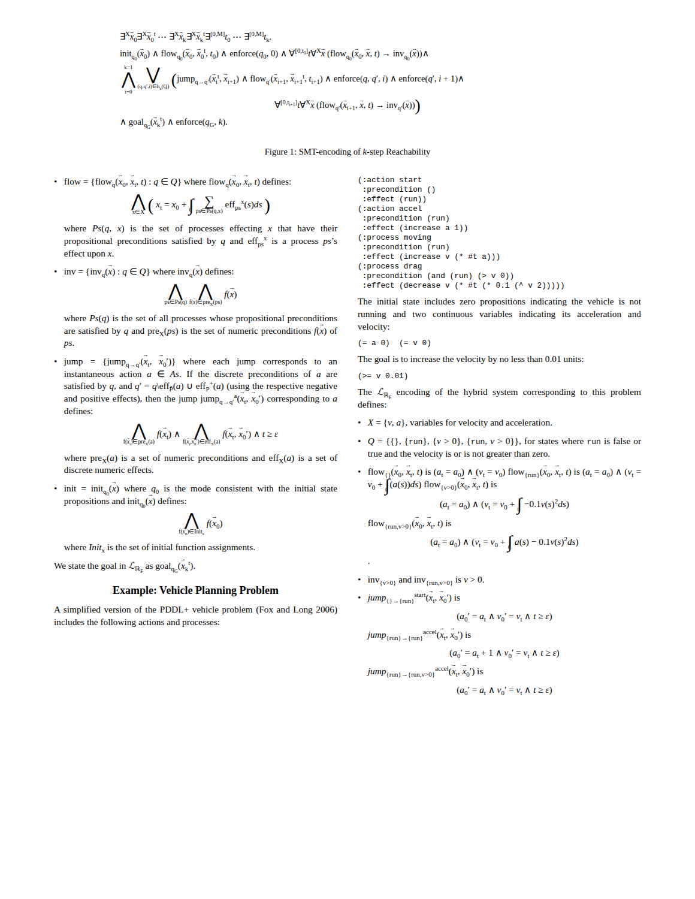∃Xx0∃Xx0t ⋯ ∃Xxk∃Xxkt∃[0,M]t0 ⋯ ∃[0,M]tk.
initq0(x0) ∧ flowq0(x0, x0t, t0) ∧ enforce(q0, 0) ∧ ∀[0,t0]t∀Xx (flowq0(x0, x, t) → invq0(x))∧
k−1⋀i=0 ⋁(q,q′,i)∈hk(Q) (jumpq→q′(xit, xi+1) ∧ flowq′(xi+1, xi+1t, ti+1) ∧ enforce(q, q′, i) ∧ enforce(q′, i + 1)∧
∀[0,ti+1]t∀Xx (flowq′(xi+1, x, t) → invq′(x)))
∧ goalqG(xkt) ∧ enforce(qG, k).
Figure 1: SMT-encoding of k-step Reachability
flow = {flowq(x0, xt, t) : q ∈ Q} where flowq(x0, xt, t) defines: ⋀x∈X ( xt = x0 + t∫0 ∑ps∈Ps(q,x) effpsx(s)ds ) where Ps(q, x) is the set of processes effecting x that have their propositional preconditions satisfied by q and effpsx is a process ps’s effect upon x.
inv = {invq(x) : q ∈ Q} where invq(x) defines: ⋀ps∈Ps(q) ⋀f(x)∈preX(ps) f(x) where Ps(q) is the set of all processes whose propositional preconditions are satisfied by q and preX(ps) is the set of numeric preconditions f(x) of ps.
jump = {jumpq→q′(xt, x0′)} where each jump corresponds to an instantaneous action a ∈ As. If the discrete preconditions of a are satisfied by q, and q′ = q\effP̄(a) ∪ effP+(a) (using the respective negative and positive effects), then the jump jumpq→q′a(xt, x0′) corresponding to a defines: ⋀f(xt)∈preX(a) f(xt) ∧ ⋀f(xt,x0′)∈effX(a) f(xt, x0′) ∧ t ≥ ε where preX(a) is a set of numeric preconditions and effX(a) is a set of discrete numeric effects.
init = initq0(x) where q0 is the mode consistent with the initial state propositions and initq0(x) defines: ⋀f(x0)∈Initx f(x0) where Initx is the set of initial function assignments.
We state the goal in ℒℝF as goalqG(xkt).
Example: Vehicle Planning Problem
A simplified version of the PDDL+ vehicle problem (Fox and Long 2006) includes the following actions and processes:
(:action start
 :precondition ()
 :effect (run))
(:action accel
 :precondition (run)
 :effect (increase a 1))
(:process moving
 :precondition (run)
 :effect (increase v (* #t a)))
(:process drag
 :precondition (and (run) (> v 0))
 :effect (decrease v (* #t (* 0.1 (^ v 2)))))
The initial state includes zero propositions indicating the vehicle is not running and two continuous variables indicating its acceleration and velocity:
(= a 0)  (= v 0)
The goal is to increase the velocity by no less than 0.01 units:
(>= v 0.01)
The ℒℝF encoding of the hybrid system corresponding to this problem defines:
X = {v, a}, variables for velocity and acceleration.
Q = {{}, {run}, {v > 0}, {run, v > 0}}, for states where run is false or true and the velocity is or is not greater than zero.
flow{}(x0, xt, t) is (at = a0) ∧ (vt = v0) flow{run}(x0, xt, t) is (at = a0) ∧ (vt = v0 + t∫0(a(s))ds) flow{v>0}(x0, xt, t) is (at = a0) ∧ (vt = v0 + t∫0 −0.1v(s)2ds) flow{run,v>0}(x0, xt, t) is (at = a0) ∧ (vt = v0 + t∫0 a(s) − 0.1v(s)2ds) .
inv{v>0} and inv{run,v>0} is v > 0.
jump{}→{run}start(xt, x0′) is (a0′ = at ∧ v0′ = vt ∧ t ≥ ε) jump{run}→{run}accel(xt, x0′) is (a0′ = at + 1 ∧ v0′ = vt ∧ t ≥ ε) jump{run}→{run,v>0}accel(xt, x0′) is (a0′ = at ∧ v0′ = vt ∧ t ≥ ε)